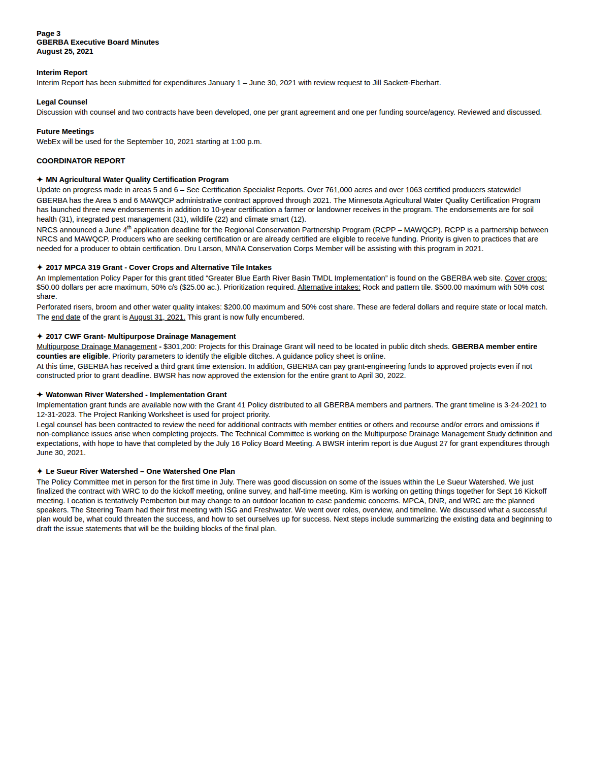Page 3
GBERBA Executive Board Minutes
August 25, 2021
Interim Report
Interim Report has been submitted for expenditures January 1 – June 30, 2021 with review request to Jill Sackett-Eberhart.
Legal Counsel
Discussion with counsel and two contracts have been developed, one per grant agreement and one per funding source/agency. Reviewed and discussed.
Future Meetings
WebEx will be used for the September 10, 2021 starting at 1:00 p.m.
COORDINATOR REPORT
MN Agricultural Water Quality Certification Program
Update on progress made in areas 5 and 6 – See Certification Specialist Reports. Over 761,000 acres and over 1063 certified producers statewide!
GBERBA has the Area 5 and 6 MAWQCP administrative contract approved through 2021. The Minnesota Agricultural Water Quality Certification Program has launched three new endorsements in addition to 10-year certification a farmer or landowner receives in the program. The endorsements are for soil health (31), integrated pest management (31), wildlife (22) and climate smart (12).
NRCS announced a June 4th application deadline for the Regional Conservation Partnership Program (RCPP – MAWQCP). RCPP is a partnership between NRCS and MAWQCP. Producers who are seeking certification or are already certified are eligible to receive funding. Priority is given to practices that are needed for a producer to obtain certification. Dru Larson, MN/IA Conservation Corps Member will be assisting with this program in 2021.
2017 MPCA 319 Grant - Cover Crops and Alternative Tile Intakes
An Implementation Policy Paper for this grant titled “Greater Blue Earth River Basin TMDL Implementation” is found on the GBERBA web site. Cover crops: $50.00 dollars per acre maximum, 50% c/s ($25.00 ac.). Prioritization required. Alternative intakes: Rock and pattern tile. $500.00 maximum with 50% cost share.
Perforated risers, broom and other water quality intakes: $200.00 maximum and 50% cost share. These are federal dollars and require state or local match.
The end date of the grant is August 31, 2021. This grant is now fully encumbered.
2017 CWF Grant- Multipurpose Drainage Management
Multipurpose Drainage Management - $301,200: Projects for this Drainage Grant will need to be located in public ditch sheds. GBERBA member entire counties are eligible. Priority parameters to identify the eligible ditches. A guidance policy sheet is online.
At this time, GBERBA has received a third grant time extension. In addition, GBERBA can pay grant-engineering funds to approved projects even if not constructed prior to grant deadline. BWSR has now approved the extension for the entire grant to April 30, 2022.
Watonwan River Watershed - Implementation Grant
Implementation grant funds are available now with the Grant 41 Policy distributed to all GBERBA members and partners. The grant timeline is 3-24-2021 to 12-31-2023. The Project Ranking Worksheet is used for project priority.
Legal counsel has been contracted to review the need for additional contracts with member entities or others and recourse and/or errors and omissions if non-compliance issues arise when completing projects. The Technical Committee is working on the Multipurpose Drainage Management Study definition and expectations, with hope to have that completed by the July 16 Policy Board Meeting. A BWSR interim report is due August 27 for grant expenditures through June 30, 2021.
Le Sueur River Watershed – One Watershed One Plan
The Policy Committee met in person for the first time in July. There was good discussion on some of the issues within the Le Sueur Watershed. We just finalized the contract with WRC to do the kickoff meeting, online survey, and half-time meeting. Kim is working on getting things together for Sept 16 Kickoff meeting. Location is tentatively Pemberton but may change to an outdoor location to ease pandemic concerns. MPCA, DNR, and WRC are the planned speakers. The Steering Team had their first meeting with ISG and Freshwater. We went over roles, overview, and timeline. We discussed what a successful plan would be, what could threaten the success, and how to set ourselves up for success. Next steps include summarizing the existing data and beginning to draft the issue statements that will be the building blocks of the final plan.